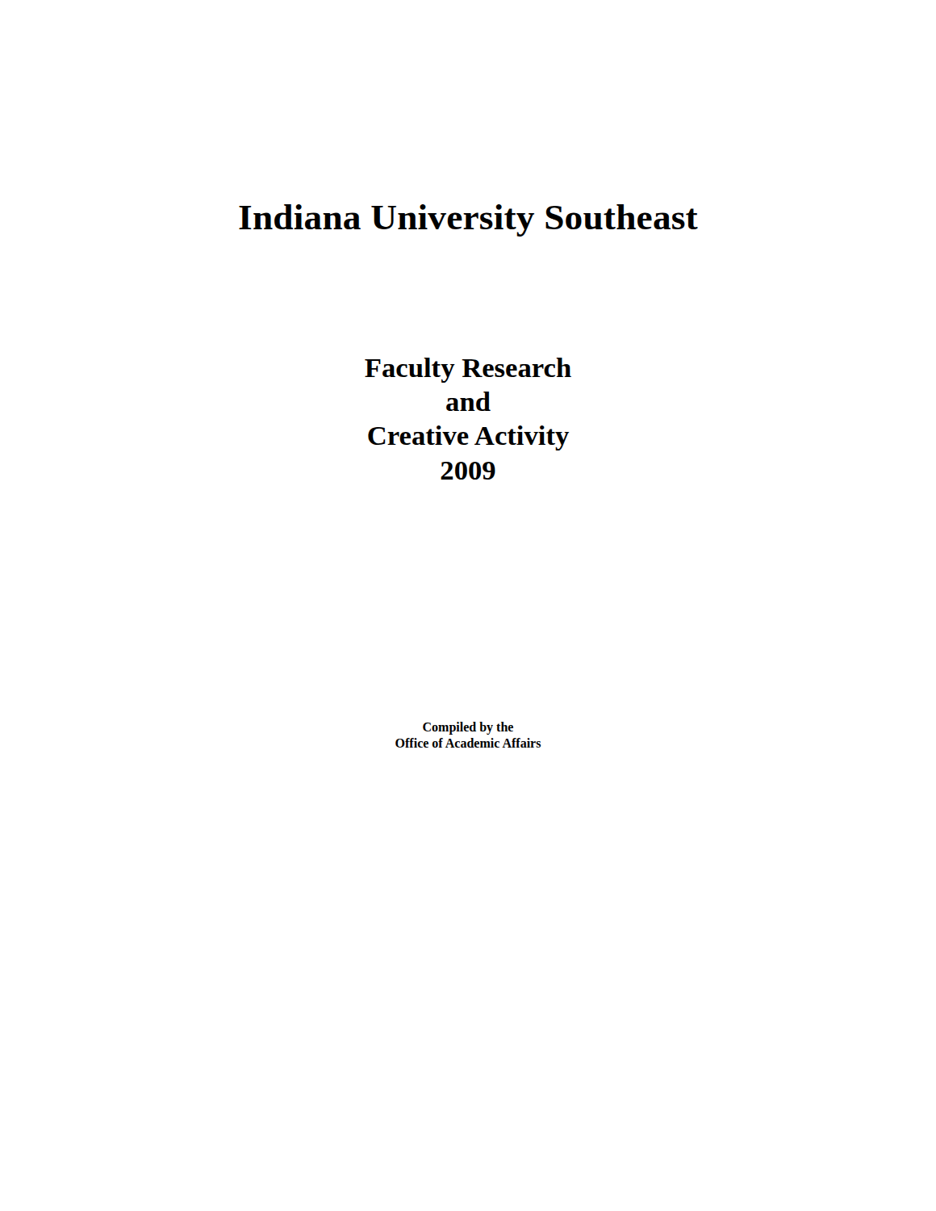Indiana University Southeast
Faculty Research and Creative Activity 2009
Compiled by the Office of Academic Affairs